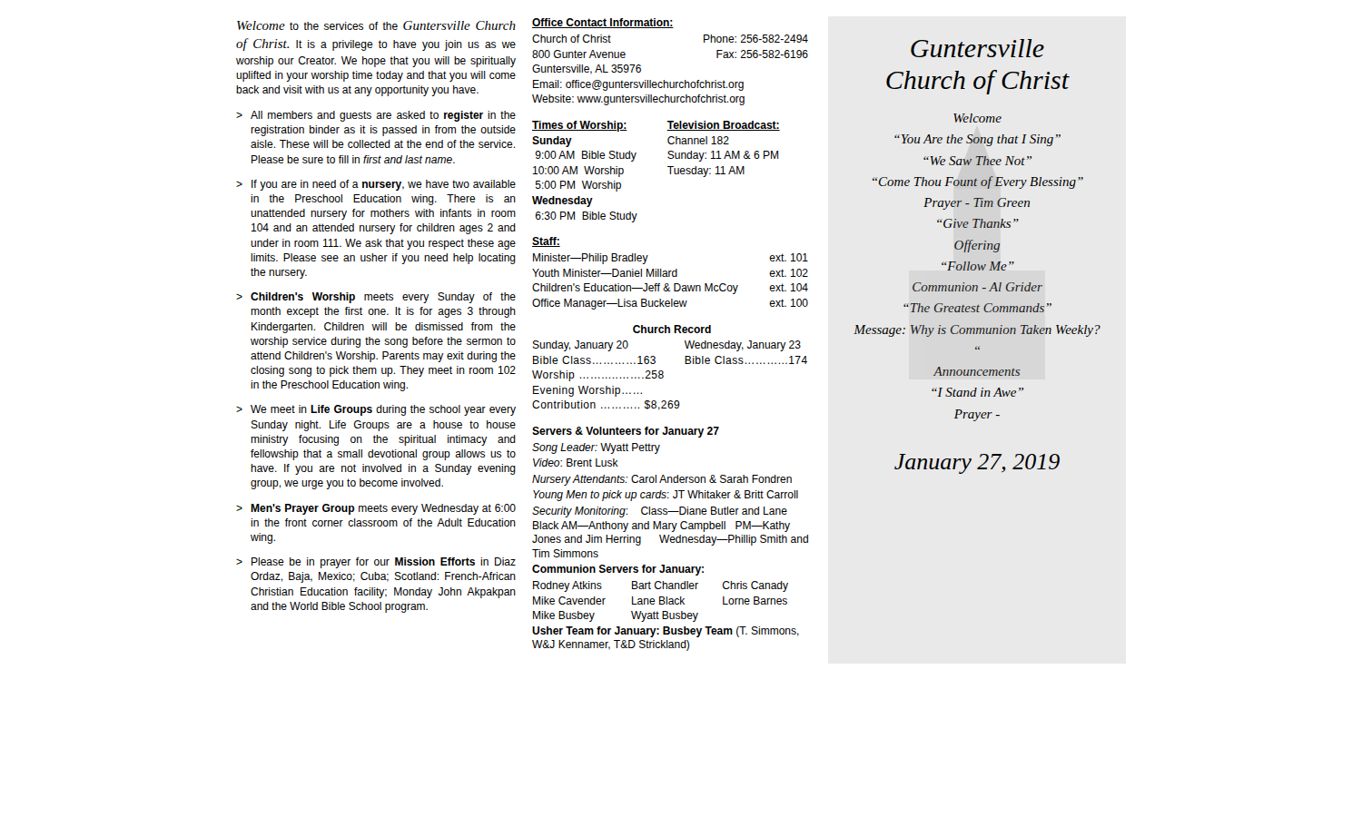Welcome to the services of the Guntersville Church of Christ. It is a privilege to have you join us as we worship our Creator. We hope that you will be spiritually uplifted in your worship time today and that you will come back and visit with us at any opportunity you have.
All members and guests are asked to register in the registration binder as it is passed in from the outside aisle. These will be collected at the end of the service. Please be sure to fill in first and last name.
If you are in need of a nursery, we have two available in the Preschool Education wing. There is an unattended nursery for mothers with infants in room 104 and an attended nursery for children ages 2 and under in room 111. We ask that you respect these age limits. Please see an usher if you need help locating the nursery.
Children's Worship meets every Sunday of the month except the first one. It is for ages 3 through Kindergarten. Children will be dismissed from the worship service during the song before the sermon to attend Children's Worship. Parents may exit during the closing song to pick them up. They meet in room 102 in the Preschool Education wing.
We meet in Life Groups during the school year every Sunday night. Life Groups are a house to house ministry focusing on the spiritual intimacy and fellowship that a small devotional group allows us to have. If you are not involved in a Sunday evening group, we urge you to become involved.
Men's Prayer Group meets every Wednesday at 6:00 in the front corner classroom of the Adult Education wing.
Please be in prayer for our Mission Efforts in Diaz Ordaz, Baja, Mexico; Cuba; Scotland: French-African Christian Education facility; Monday John Akpakpan and the World Bible School program.
Office Contact Information:
| Church of Christ | Phone: 256-582-2494 |
| 800 Gunter Avenue | Fax: 256-582-6196 |
| Guntersville, AL 35976 |
| Email: office@guntersvillechurchofchrist.org |
| Website: www.guntersvillechurchofchrist.org |
| Times of Worship: | Television Broadcast: |
| Sunday | Channel 182 |
| 9:00 AM Bible Study | Sunday: 11 AM & 6 PM |
| 10:00 AM Worship | Tuesday: 11 AM |
| 5:00 PM Worship | |
| Wednesday | |
| 6:30 PM Bible Study | |
Staff:
| Minister—Philip Bradley | ext. 101 |
| Youth Minister—Daniel Millard | ext. 102 |
| Children's Education—Jeff & Dawn McCoy | ext. 104 |
| Office Manager—Lisa Buckelew | ext. 100 |
Church Record
| Sunday, January 20 | Wednesday, January 23 |
| Bible Class…………163 | Bible Class………...174 |
| Worship …….....…….258 | |
| Evening Worship…… | |
| Contribution ……….. $8,269 | |
Servers & Volunteers for January 27
Song Leader: Wyatt Pettry
Video: Brent Lusk
Nursery Attendants: Carol Anderson & Sarah Fondren
Young Men to pick up cards: JT Whitaker & Britt Carroll
Security Monitoring: Class—Diane Butler and Lane Black AM—Anthony and Mary Campbell PM—Kathy Jones and Jim Herring Wednesday—Phillip Smith and Tim Simmons
Communion Servers for January:
| Rodney Atkins | Bart Chandler | Chris Canady |
| Mike Cavender | Lane Black | Lorne Barnes |
| Mike Busbey | Wyatt Busbey | |
Usher Team for January: Busbey Team (T. Simmons, W&J Kennamer, T&D Strickland)
Guntersville
Church of Christ
Welcome
“You Are the Song that I Sing”
“We Saw Thee Not”
“Come Thou Fount of Every Blessing”
Prayer - Tim Green
“Give Thanks”
Offering
“Follow Me”
Communion - Al Grider
“The Greatest Commands”
Message: Why is Communion Taken Weekly?
“
Announcements
“I Stand in Awe”
Prayer -
January 27, 2019